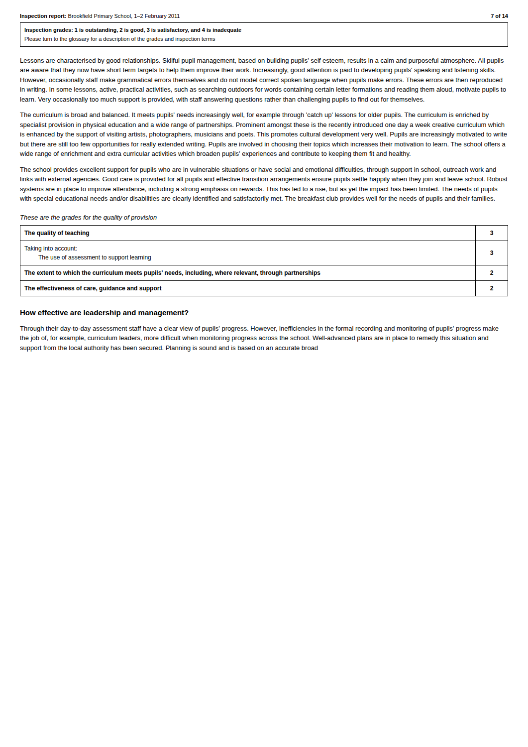Inspection report: Brookfield Primary School, 1–2 February 2011
7 of 14
Inspection grades: 1 is outstanding, 2 is good, 3 is satisfactory, and 4 is inadequate
Please turn to the glossary for a description of the grades and inspection terms
Lessons are characterised by good relationships. Skilful pupil management, based on building pupils' self esteem, results in a calm and purposeful atmosphere. All pupils are aware that they now have short term targets to help them improve their work. Increasingly, good attention is paid to developing pupils' speaking and listening skills. However, occasionally staff make grammatical errors themselves and do not model correct spoken language when pupils make errors. These errors are then reproduced in writing. In some lessons, active, practical activities, such as searching outdoors for words containing certain letter formations and reading them aloud, motivate pupils to learn. Very occasionally too much support is provided, with staff answering questions rather than challenging pupils to find out for themselves.
The curriculum is broad and balanced. It meets pupils' needs increasingly well, for example through 'catch up' lessons for older pupils. The curriculum is enriched by specialist provision in physical education and a wide range of partnerships. Prominent amongst these is the recently introduced one day a week creative curriculum which is enhanced by the support of visiting artists, photographers, musicians and poets. This promotes cultural development very well. Pupils are increasingly motivated to write but there are still too few opportunities for really extended writing. Pupils are involved in choosing their topics which increases their motivation to learn. The school offers a wide range of enrichment and extra curricular activities which broaden pupils' experiences and contribute to keeping them fit and healthy.
The school provides excellent support for pupils who are in vulnerable situations or have social and emotional difficulties, through support in school, outreach work and links with external agencies. Good care is provided for all pupils and effective transition arrangements ensure pupils settle happily when they join and leave school. Robust systems are in place to improve attendance, including a strong emphasis on rewards. This has led to a rise, but as yet the impact has been limited. The needs of pupils with special educational needs and/or disabilities are clearly identified and satisfactorily met. The breakfast club provides well for the needs of pupils and their families.
These are the grades for the quality of provision
| The quality of teaching | 3 |
| Taking into account: The use of assessment to support learning | 3 |
| The extent to which the curriculum meets pupils' needs, including, where relevant, through partnerships | 2 |
| The effectiveness of care, guidance and support | 2 |
How effective are leadership and management?
Through their day-to-day assessment staff have a clear view of pupils' progress. However, inefficiencies in the formal recording and monitoring of pupils' progress make the job of, for example, curriculum leaders, more difficult when monitoring progress across the school. Well-advanced plans are in place to remedy this situation and support from the local authority has been secured. Planning is sound and is based on an accurate broad